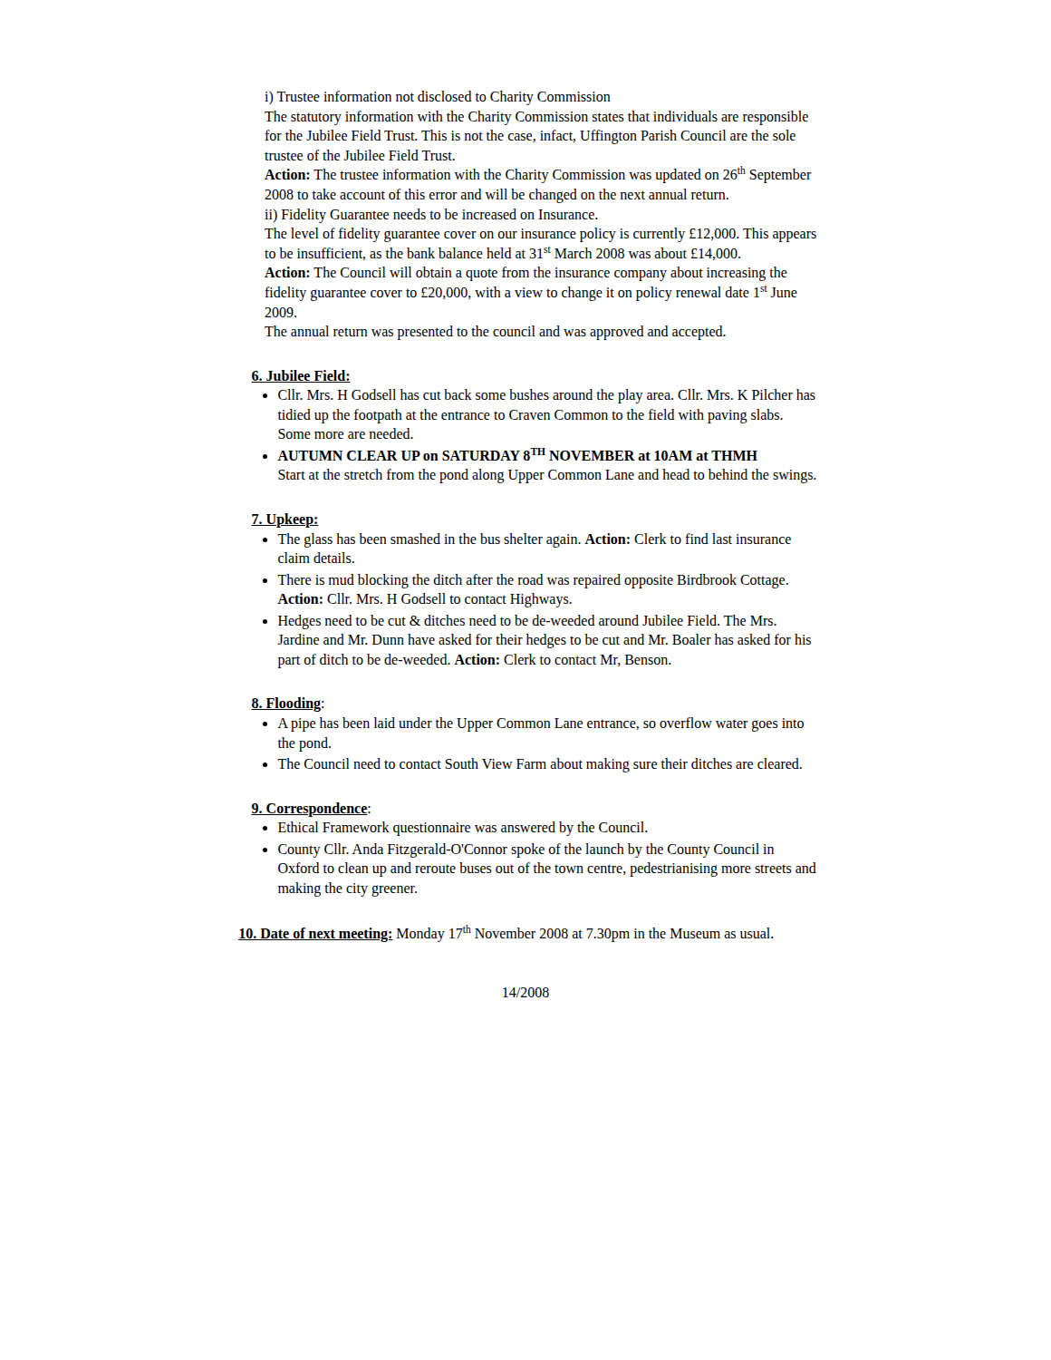i) Trustee information not disclosed to Charity Commission
The statutory information with the Charity Commission states that individuals are responsible for the Jubilee Field Trust. This is not the case, infact, Uffington Parish Council are the sole trustee of the Jubilee Field Trust.
Action: The trustee information with the Charity Commission was updated on 26th September 2008 to take account of this error and will be changed on the next annual return.
ii) Fidelity Guarantee needs to be increased on Insurance.
The level of fidelity guarantee cover on our insurance policy is currently £12,000. This appears to be insufficient, as the bank balance held at 31st March 2008 was about £14,000.
Action: The Council will obtain a quote from the insurance company about increasing the fidelity guarantee cover to £20,000, with a view to change it on policy renewal date 1st June 2009.
The annual return was presented to the council and was approved and accepted.
6. Jubilee Field:
Cllr. Mrs. H Godsell has cut back some bushes around the play area. Cllr. Mrs. K Pilcher has tidied up the footpath at the entrance to Craven Common to the field with paving slabs. Some more are needed.
AUTUMN CLEAR UP on SATURDAY 8TH NOVEMBER at 10AM at THMH
Start at the stretch from the pond along Upper Common Lane and head to behind the swings.
7. Upkeep:
The glass has been smashed in the bus shelter again. Action: Clerk to find last insurance claim details.
There is mud blocking the ditch after the road was repaired opposite Birdbrook Cottage.
Action: Cllr. Mrs. H Godsell to contact Highways.
Hedges need to be cut & ditches need to be de-weeded around Jubilee Field. The Mrs. Jardine and Mr. Dunn have asked for their hedges to be cut and Mr. Boaler has asked for his part of ditch to be de-weeded. Action: Clerk to contact Mr, Benson.
8. Flooding:
A pipe has been laid under the Upper Common Lane entrance, so overflow water goes into the pond.
The Council need to contact South View Farm about making sure their ditches are cleared.
9. Correspondence:
Ethical Framework questionnaire was answered by the Council.
County Cllr. Anda Fitzgerald-O'Connor spoke of the launch by the County Council in Oxford to clean up and reroute buses out of the town centre, pedestrianising more streets and making the city greener.
10. Date of next meeting: Monday 17th November 2008 at 7.30pm in the Museum as usual.
14/2008